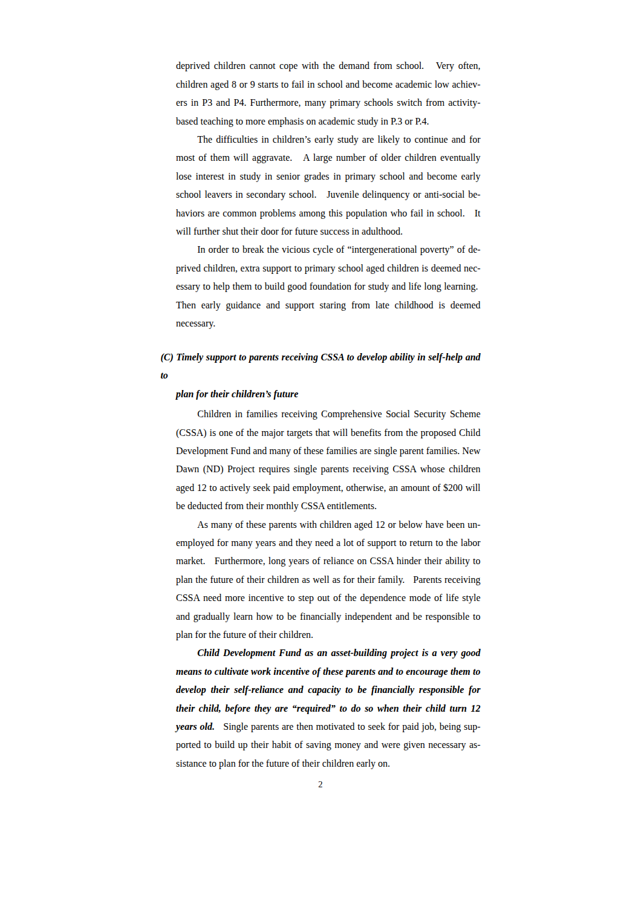deprived children cannot cope with the demand from school. Very often, children aged 8 or 9 starts to fail in school and become academic low achievers in P3 and P4. Furthermore, many primary schools switch from activity-based teaching to more emphasis on academic study in P.3 or P.4.
The difficulties in children’s early study are likely to continue and for most of them will aggravate. A large number of older children eventually lose interest in study in senior grades in primary school and become early school leavers in secondary school. Juvenile delinquency or anti-social behaviors are common problems among this population who fail in school. It will further shut their door for future success in adulthood.
In order to break the vicious cycle of “intergenerational poverty” of deprived children, extra support to primary school aged children is deemed necessary to help them to build good foundation for study and life long learning. Then early guidance and support staring from late childhood is deemed necessary.
(C) Timely support to parents receiving CSSA to develop ability in self-help and to plan for their children’s future
Children in families receiving Comprehensive Social Security Scheme (CSSA) is one of the major targets that will benefits from the proposed Child Development Fund and many of these families are single parent families. New Dawn (ND) Project requires single parents receiving CSSA whose children aged 12 to actively seek paid employment, otherwise, an amount of $200 will be deducted from their monthly CSSA entitlements.
As many of these parents with children aged 12 or below have been unemployed for many years and they need a lot of support to return to the labor market. Furthermore, long years of reliance on CSSA hinder their ability to plan the future of their children as well as for their family. Parents receiving CSSA need more incentive to step out of the dependence mode of life style and gradually learn how to be financially independent and be responsible to plan for the future of their children.
Child Development Fund as an asset-building project is a very good means to cultivate work incentive of these parents and to encourage them to develop their self-reliance and capacity to be financially responsible for their child, before they are “required” to do so when their child turn 12 years old. Single parents are then motivated to seek for paid job, being supported to build up their habit of saving money and were given necessary assistance to plan for the future of their children early on.
2